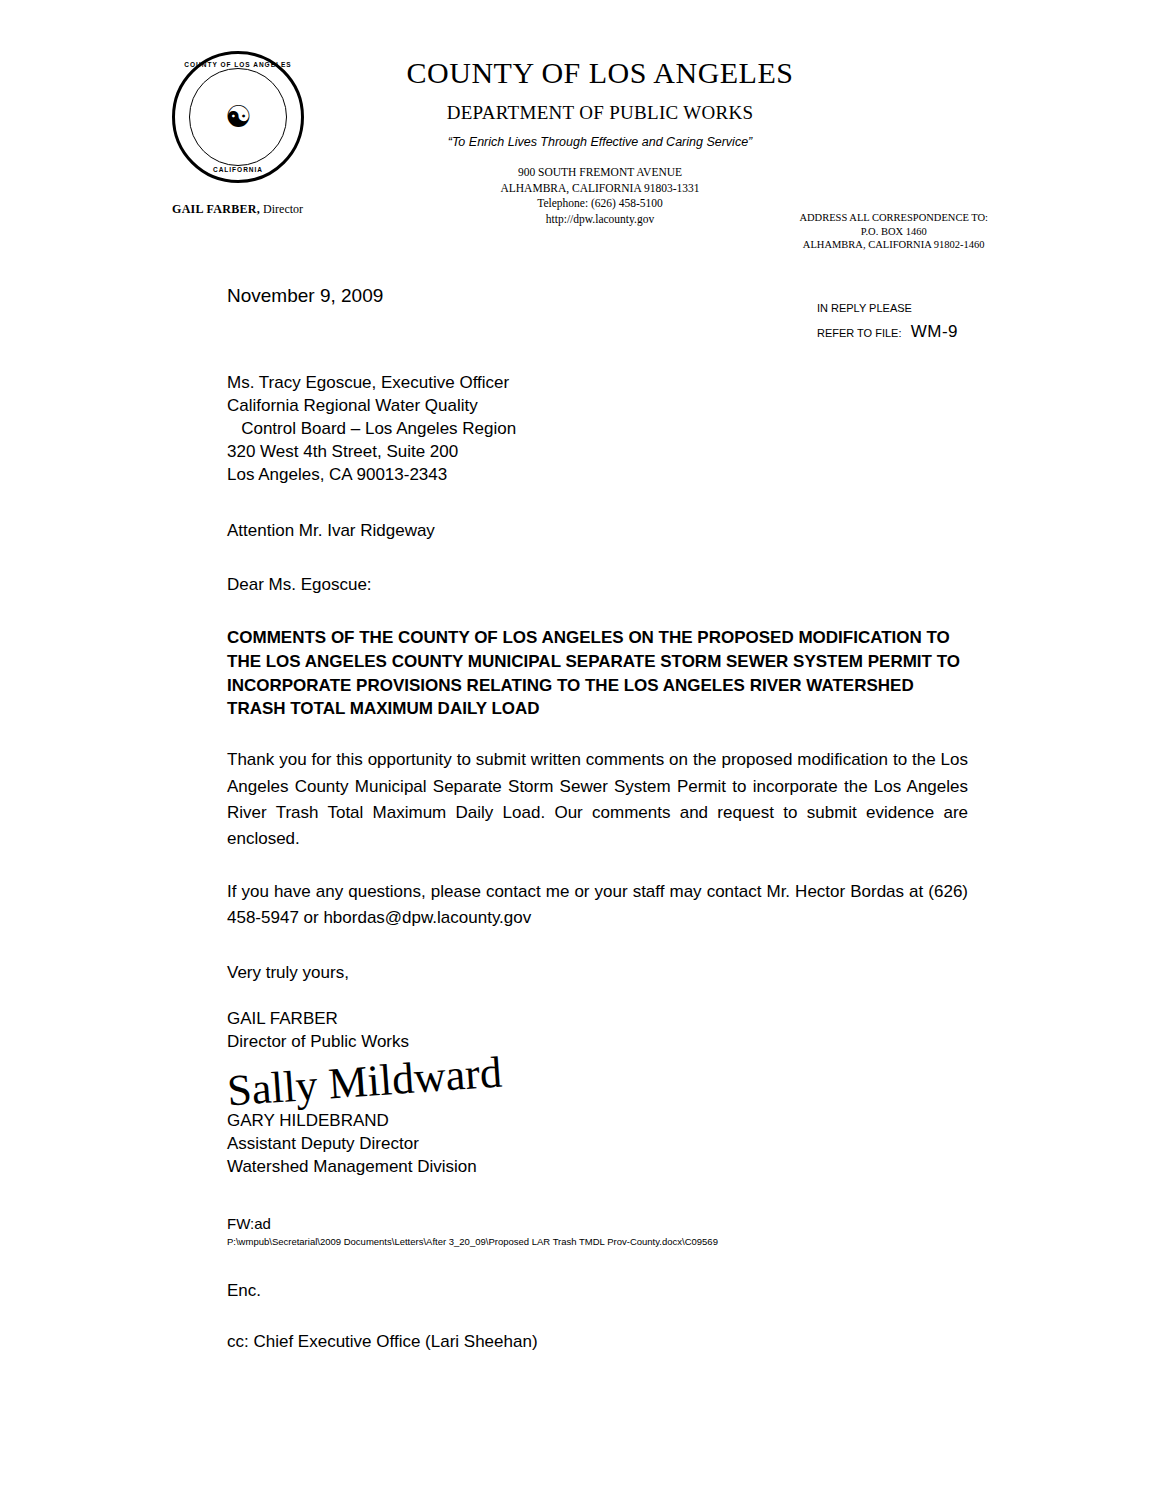COUNTY OF LOS ANGELES
☯
CALIFORNIA
COUNTY OF LOS ANGELES
DEPARTMENT OF PUBLIC WORKS
“To Enrich Lives Through Effective and Caring Service”
900 SOUTH FREMONT AVENUE
ALHAMBRA, CALIFORNIA 91803-1331
Telephone: (626) 458-5100
http://dpw.lacounty.gov
GAIL FARBER, Director
ADDRESS ALL CORRESPONDENCE TO:
P.O. BOX 1460
ALHAMBRA, CALIFORNIA 91802-1460
November 9, 2009
IN REPLY PLEASE
REFER TO FILE: WM-9
Ms. Tracy Egoscue, Executive Officer
California Regional Water Quality
Control Board – Los Angeles Region
320 West 4th Street, Suite 200
Los Angeles, CA 90013-2343
Attention Mr. Ivar Ridgeway
Dear Ms. Egoscue:
Comments of the County of Los Angeles on the Proposed Modification to the Los Angeles County Municipal Separate Storm Sewer System Permit to Incorporate Provisions Relating to the Los Angeles River Watershed Trash Total Maximum Daily Load
Thank you for this opportunity to submit written comments on the proposed modification to the Los Angeles County Municipal Separate Storm Sewer System Permit to incorporate the Los Angeles River Trash Total Maximum Daily Load. Our comments and request to submit evidence are enclosed.
If you have any questions, please contact me or your staff may contact Mr. Hector Bordas at (626) 458-5947 or hbordas@dpw.lacounty.gov
Very truly yours,
GAIL FARBER
Director of Public Works
Sally Mildward
GARY HILDEBRAND
Assistant Deputy Director
Watershed Management Division
FW:ad
P:\wmpub\Secretarial\2009 Documents\Letters\After 3_20_09\Proposed LAR Trash TMDL Prov-County.docx\C09569
Enc.
cc: Chief Executive Office (Lari Sheehan)